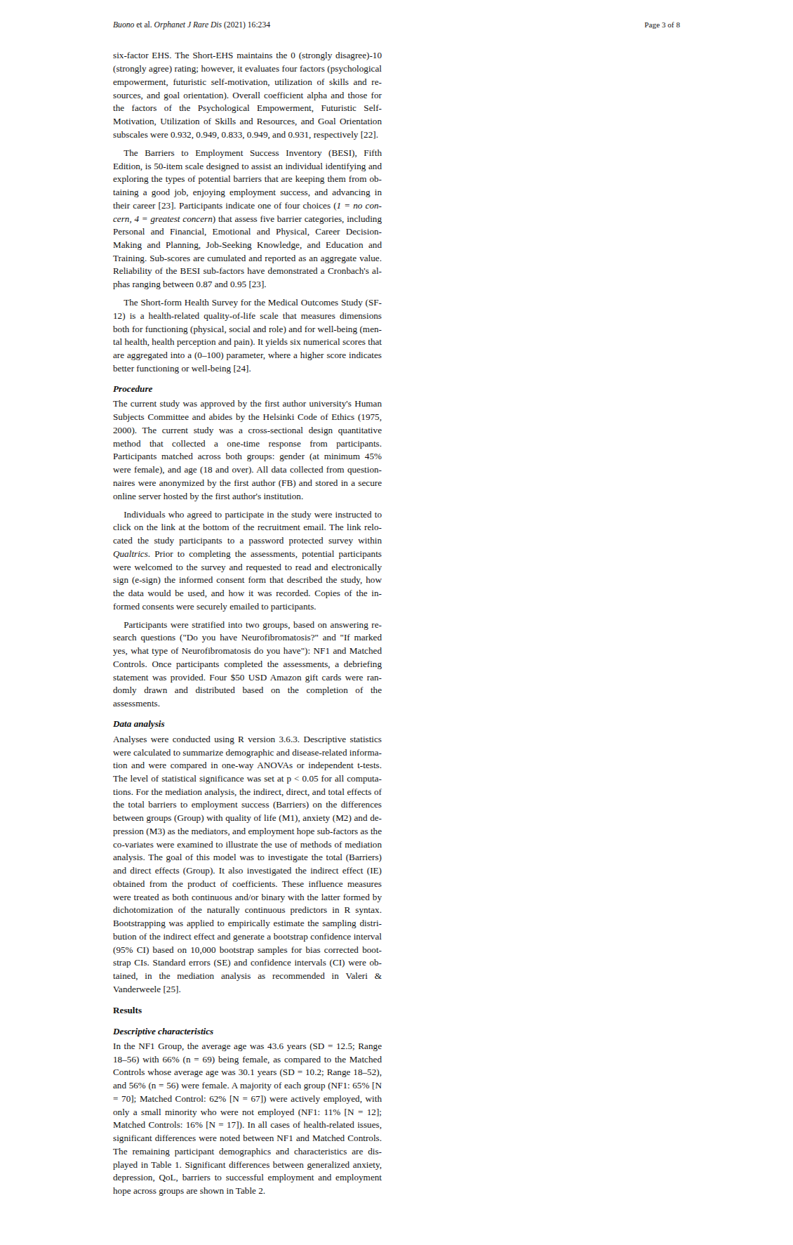Buono et al. Orphanet J Rare Dis (2021) 16:234
Page 3 of 8
six-factor EHS. The Short-EHS maintains the 0 (strongly disagree)-10 (strongly agree) rating; however, it evaluates four factors (psychological empowerment, futuristic self-motivation, utilization of skills and resources, and goal orientation). Overall coefficient alpha and those for the factors of the Psychological Empowerment, Futuristic Self-Motivation, Utilization of Skills and Resources, and Goal Orientation subscales were 0.932, 0.949, 0.833, 0.949, and 0.931, respectively [22].
The Barriers to Employment Success Inventory (BESI), Fifth Edition, is 50-item scale designed to assist an individual identifying and exploring the types of potential barriers that are keeping them from obtaining a good job, enjoying employment success, and advancing in their career [23]. Participants indicate one of four choices (1 = no concern, 4 = greatest concern) that assess five barrier categories, including Personal and Financial, Emotional and Physical, Career Decision-Making and Planning, Job-Seeking Knowledge, and Education and Training. Sub-scores are cumulated and reported as an aggregate value. Reliability of the BESI sub-factors have demonstrated a Cronbach's alphas ranging between 0.87 and 0.95 [23].
The Short-form Health Survey for the Medical Outcomes Study (SF-12) is a health-related quality-of-life scale that measures dimensions both for functioning (physical, social and role) and for well-being (mental health, health perception and pain). It yields six numerical scores that are aggregated into a (0–100) parameter, where a higher score indicates better functioning or well-being [24].
Procedure
The current study was approved by the first author university's Human Subjects Committee and abides by the Helsinki Code of Ethics (1975, 2000). The current study was a cross-sectional design quantitative method that collected a one-time response from participants. Participants matched across both groups: gender (at minimum 45% were female), and age (18 and over). All data collected from questionnaires were anonymized by the first author (FB) and stored in a secure online server hosted by the first author's institution.
Individuals who agreed to participate in the study were instructed to click on the link at the bottom of the recruitment email. The link relocated the study participants to a password protected survey within Qualtrics. Prior to completing the assessments, potential participants were welcomed to the survey and requested to read and electronically sign (e-sign) the informed consent form that described the study, how the data would be used, and how it was recorded. Copies of the informed consents were securely emailed to participants.
Participants were stratified into two groups, based on answering research questions ("Do you have Neurofibromatosis?" and "If marked yes, what type of Neurofibromatosis do you have"): NF1 and Matched Controls. Once participants completed the assessments, a debriefing statement was provided. Four $50 USD Amazon gift cards were randomly drawn and distributed based on the completion of the assessments.
Data analysis
Analyses were conducted using R version 3.6.3. Descriptive statistics were calculated to summarize demographic and disease-related information and were compared in one-way ANOVAs or independent t-tests. The level of statistical significance was set at p < 0.05 for all computations. For the mediation analysis, the indirect, direct, and total effects of the total barriers to employment success (Barriers) on the differences between groups (Group) with quality of life (M1), anxiety (M2) and depression (M3) as the mediators, and employment hope sub-factors as the co-variates were examined to illustrate the use of methods of mediation analysis. The goal of this model was to investigate the total (Barriers) and direct effects (Group). It also investigated the indirect effect (IE) obtained from the product of coefficients. These influence measures were treated as both continuous and/or binary with the latter formed by dichotomization of the naturally continuous predictors in R syntax. Bootstrapping was applied to empirically estimate the sampling distribution of the indirect effect and generate a bootstrap confidence interval (95% CI) based on 10,000 bootstrap samples for bias corrected bootstrap CIs. Standard errors (SE) and confidence intervals (CI) were obtained, in the mediation analysis as recommended in Valeri & Vanderweele [25].
Results
Descriptive characteristics
In the NF1 Group, the average age was 43.6 years (SD = 12.5; Range 18–56) with 66% (n = 69) being female, as compared to the Matched Controls whose average age was 30.1 years (SD = 10.2; Range 18–52), and 56% (n = 56) were female. A majority of each group (NF1: 65% [N = 70]; Matched Control: 62% [N = 67]) were actively employed, with only a small minority who were not employed (NF1: 11% [N = 12]; Matched Controls: 16% [N = 17]). In all cases of health-related issues, significant differences were noted between NF1 and Matched Controls. The remaining participant demographics and characteristics are displayed in Table 1. Significant differences between generalized anxiety, depression, QoL, barriers to successful employment and employment hope across groups are shown in Table 2.